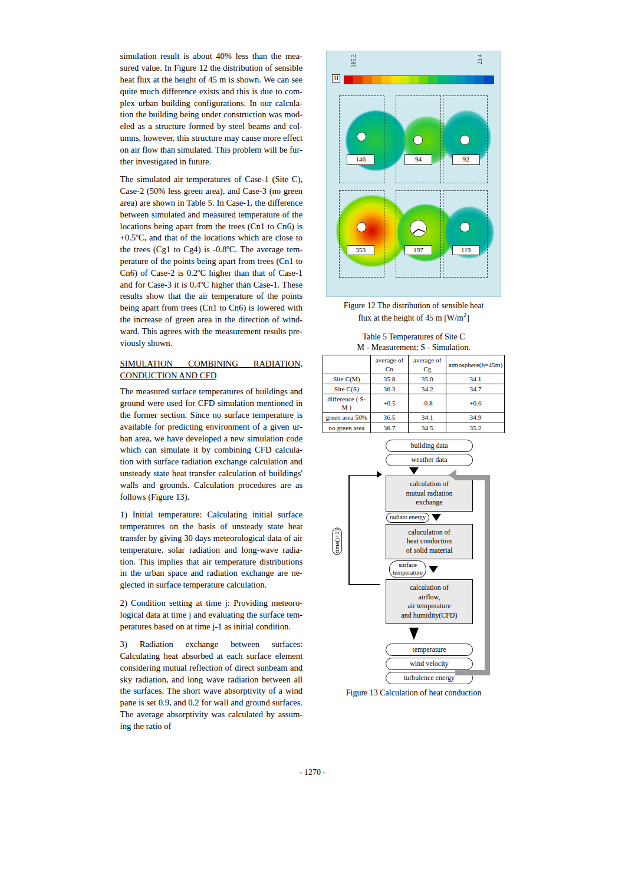simulation result is about 40% less than the measured value. In Figure 12 the distribution of sensible heat flux at the height of 45 m is shown. We can see quite much difference exists and this is due to complex urban building configurations. In our calculation the building being under construction was modeled as a structure formed by steel beams and columns, however, this structure may cause more effect on air flow than simulated. This problem will be further investigated in future.
The simulated air temperatures of Case-1 (Site C), Case-2 (50% less green area), and Case-3 (no green area) are shown in Table 5. In Case-1, the difference between simulated and measured temperature of the locations being apart from the trees (Cn1 to Cn6) is +0.5ºC, and that of the locations which are close to the trees (Cg1 to Cg4) is -0.8ºC. The average temperature of the points being apart from trees (Cn1 to Cn6) of Case-2 is 0.2ºC higher than that of Case-1 and for Case-3 it is 0.4ºC higher than Case-1. These results show that the air temperature of the points being apart from trees (Cn1 to Cn6) is lowered with the increase of green area in the direction of windward. This agrees with the measurement results previously shown.
Simulation Combining Radiation, Conduction and CFD
The measured surface temperatures of buildings and ground were used for CFD simulation mentioned in the former section. Since no surface temperature is available for predicting environment of a given urban area, we have developed a new simulation code which can simulate it by combining CFD calculation with surface radiation exchange calculation and unsteady state heat transfer calculation of buildings' walls and grounds. Calculation procedures are as follows (Figure 13).
1) Initial temperature: Calculating initial surface temperatures on the basis of unsteady state heat transfer by giving 30 days meteorological data of air temperature, solar radiation and long-wave radiation. This implies that air temperature distributions in the urban space and radiation exchange are neglected in surface temperature calculation.
2) Condition setting at time j: Providing meteorological data at time j and evaluating the surface temperatures based on at time j-1 as initial condition.
3) Radiation exchange between surfaces: Calculating heat absorbed at each surface element considering mutual reflection of direct sunbeam and sky radiation, and long wave radiation between all the surfaces. The short wave absorptivity of a wind pane is set 0.9, and 0.2 for wall and ground surfaces. The average absorptivity was calculated by assuming the ratio of
H
385.2
23.4
146
94
92
353
197
119
Figure 12 The distribution of sensible heat
flux at the height of 45 m [W/m2]
Table 5 Temperatures of Site C
M - Measurement; S - Simulation.
| | average of Cn | average of Cg | atmosphere(h=45m) |
| --- | --- | --- | --- |
| Site C(M) | 35.8 | 35.0 | 34.1 |
| Site C(S) | 36.3 | 34.2 | 34.7 |
| difference ( S-M ) | +0.5 | -0.8 | +0.6 |
| green area 50% | 36.5 | 34.1 | 34.9 |
| no green area | 36.7 | 34.5 | 35.2 |
building data
weather data
calculation of
mutual radiation
exchange
radiant energy
caluculation of
heat conduction
of solid material
surface
temperature
calculation of
airflow,
air temperature
and humidity(CFD)
temperature
wind velocity
turbulence energy
time(j+1)
Figure 13 Calculation of heat conduction
- 1270 -